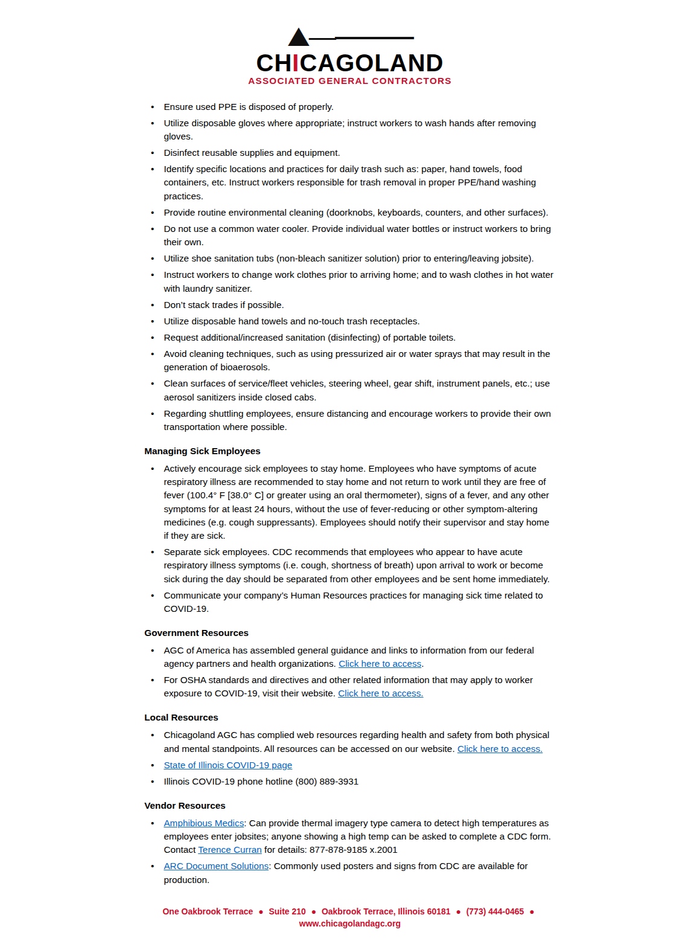⛰—━━━
CHICAGOLAND ASSOCIATED GENERAL CONTRACTORS
Ensure used PPE is disposed of properly.
Utilize disposable gloves where appropriate; instruct workers to wash hands after removing gloves.
Disinfect reusable supplies and equipment.
Identify specific locations and practices for daily trash such as: paper, hand towels, food containers, etc. Instruct workers responsible for trash removal in proper PPE/hand washing practices.
Provide routine environmental cleaning (doorknobs, keyboards, counters, and other surfaces).
Do not use a common water cooler. Provide individual water bottles or instruct workers to bring their own.
Utilize shoe sanitation tubs (non-bleach sanitizer solution) prior to entering/leaving jobsite).
Instruct workers to change work clothes prior to arriving home; and to wash clothes in hot water with laundry sanitizer.
Don’t stack trades if possible.
Utilize disposable hand towels and no-touch trash receptacles.
Request additional/increased sanitation (disinfecting) of portable toilets.
Avoid cleaning techniques, such as using pressurized air or water sprays that may result in the generation of bioaerosols.
Clean surfaces of service/fleet vehicles, steering wheel, gear shift, instrument panels, etc.; use aerosol sanitizers inside closed cabs.
Regarding shuttling employees, ensure distancing and encourage workers to provide their own transportation where possible.
Managing Sick Employees
Actively encourage sick employees to stay home. Employees who have symptoms of acute respiratory illness are recommended to stay home and not return to work until they are free of fever (100.4° F [38.0° C] or greater using an oral thermometer), signs of a fever, and any other symptoms for at least 24 hours, without the use of fever-reducing or other symptom-altering medicines (e.g. cough suppressants). Employees should notify their supervisor and stay home if they are sick.
Separate sick employees. CDC recommends that employees who appear to have acute respiratory illness symptoms (i.e. cough, shortness of breath) upon arrival to work or become sick during the day should be separated from other employees and be sent home immediately.
Communicate your company’s Human Resources practices for managing sick time related to COVID-19.
Government Resources
AGC of America has assembled general guidance and links to information from our federal agency partners and health organizations. Click here to access.
For OSHA standards and directives and other related information that may apply to worker exposure to COVID-19, visit their website. Click here to access.
Local Resources
Chicagoland AGC has complied web resources regarding health and safety from both physical and mental standpoints. All resources can be accessed on our website. Click here to access.
State of Illinois COVID-19 page
Illinois COVID-19 phone hotline (800) 889-3931
Vendor Resources
Amphibious Medics: Can provide thermal imagery type camera to detect high temperatures as employees enter jobsites; anyone showing a high temp can be asked to complete a CDC form. Contact Terence Curran for details: 877-878-9185 x.2001
ARC Document Solutions: Commonly used posters and signs from CDC are available for production.
One Oakbrook Terrace ● Suite 210 ● Oakbrook Terrace, Illinois 60181 ● (773) 444-0465 ● www.chicagolandagc.org